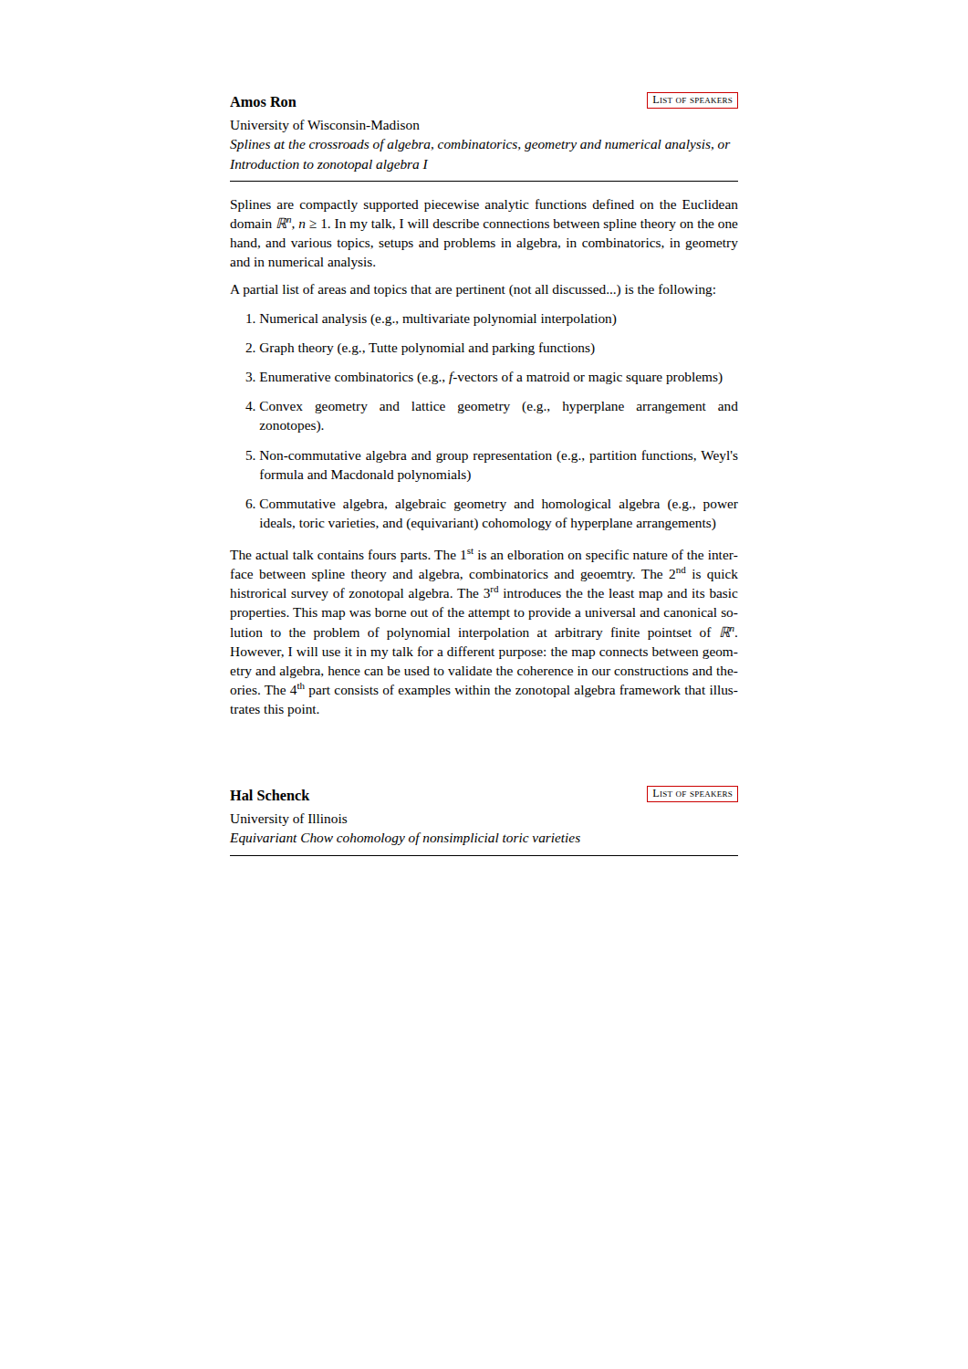List of speakers Amos Ron
University of Wisconsin-Madison
Splines at the crossroads of algebra, combinatorics, geometry and numerical analysis, or Introduction to zonotopal algebra I
Splines are compactly supported piecewise analytic functions defined on the Euclidean domain ℝn, n ≥ 1. In my talk, I will describe connections between spline theory on the one hand, and various topics, setups and problems in algebra, in combinatorics, in geometry and in numerical analysis.
A partial list of areas and topics that are pertinent (not all discussed...) is the following:
Numerical analysis (e.g., multivariate polynomial interpolation)
Graph theory (e.g., Tutte polynomial and parking functions)
Enumerative combinatorics (e.g., f-vectors of a matroid or magic square problems)
Convex geometry and lattice geometry (e.g., hyperplane arrangement and zonotopes).
Non-commutative algebra and group representation (e.g., partition functions, Weyl's formula and Macdonald polynomials)
Commutative algebra, algebraic geometry and homological algebra (e.g., power ideals, toric varieties, and (equivariant) cohomology of hyperplane arrangements)
The actual talk contains fours parts. The 1st is an elboration on specific nature of the interface between spline theory and algebra, combinatorics and geoemtry. The 2nd is quick histrorical survey of zonotopal algebra. The 3rd introduces the the least map and its basic properties. This map was borne out of the attempt to provide a universal and canonical solution to the problem of polynomial interpolation at arbitrary finite pointset of ℝn. However, I will use it in my talk for a different purpose: the map connects between geometry and algebra, hence can be used to validate the coherence in our constructions and theories. The 4th part consists of examples within the zonotopal algebra framework that illustrates this point.
List of speakers Hal Schenck
University of Illinois
Equivariant Chow cohomology of nonsimplicial toric varieties